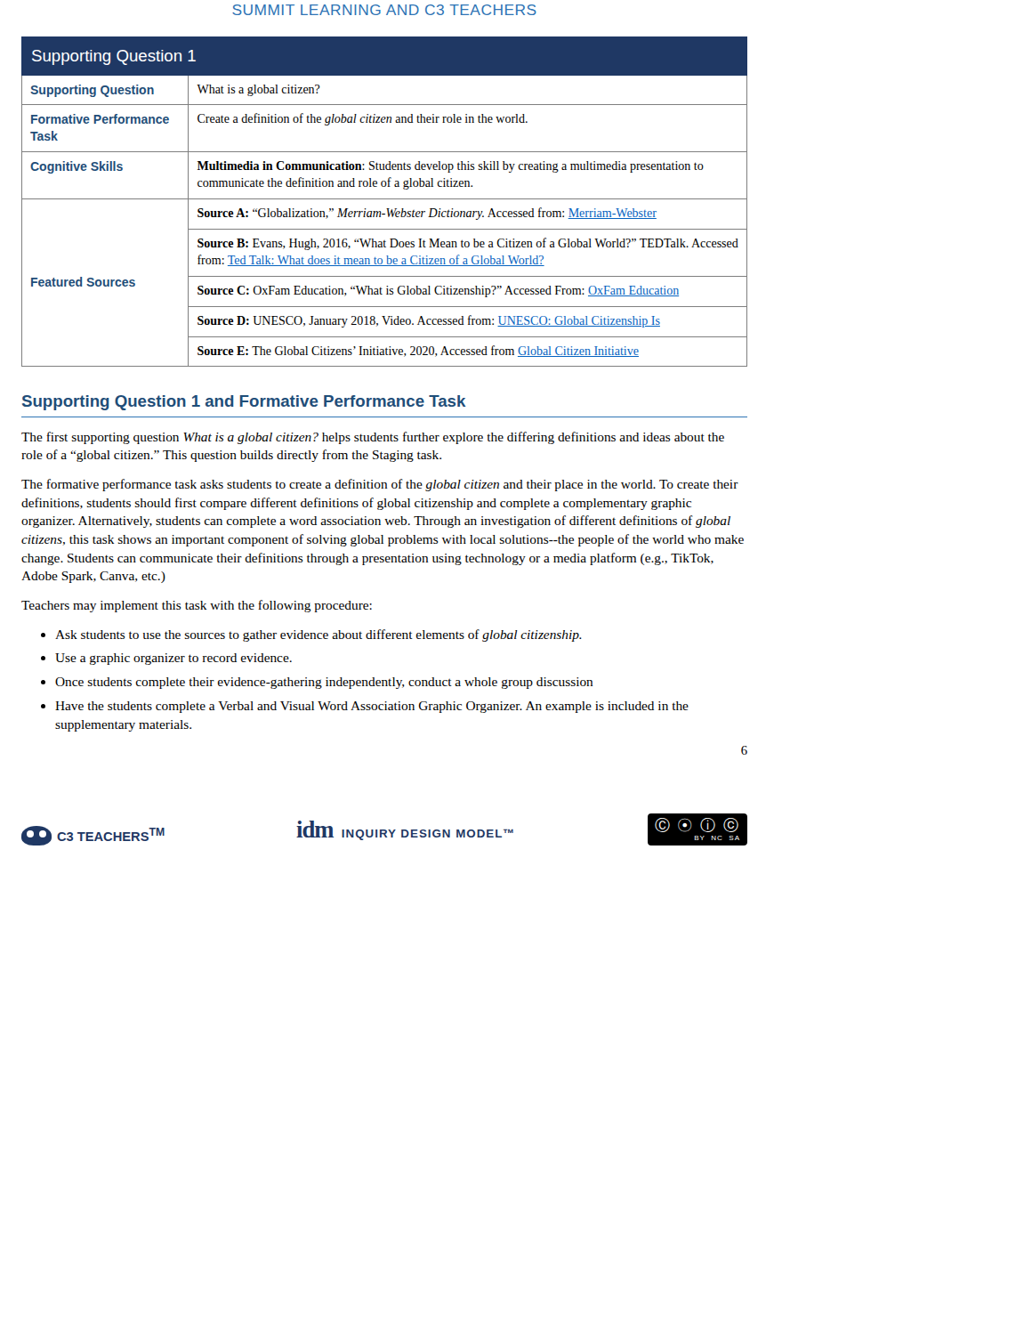SUMMIT LEARNING AND C3 TEACHERS
| Supporting Question 1 |
| --- |
| Supporting Question | What is a global citizen? |
| Formative Performance Task | Create a definition of the global citizen and their role in the world. |
| Cognitive Skills | Multimedia in Communication : Students develop this skill by creating a multimedia presentation to communicate the definition and role of a global citizen. |
| Featured Sources | Source A: “Globalization,” Merriam-Webster Dictionary. Accessed from: Merriam-Webster |
| Source B: Evans, Hugh, 2016, “What Does It Mean to be a Citizen of a Global World?” TEDTalk. Accessed from: Ted Talk: What does it mean to be a Citizen of a Global World? |
| Source C: OxFam Education, “What is Global Citizenship?” Accessed From: OxFam Education |
| Source D: UNESCO, January 2018, Video. Accessed from: UNESCO: Global Citizenship Is |
| Source E: The Global Citizens’ Initiative, 2020, Accessed from Global Citizen Initiative |
Supporting Question 1 and Formative Performance Task
The first supporting question What is a global citizen? helps students further explore the differing definitions and ideas about the role of a “global citizen.” This question builds directly from the Staging task.
The formative performance task asks students to create a definition of the global citizen and their place in the world. To create their definitions, students should first compare different definitions of global citizenship and complete a complementary graphic organizer. Alternatively, students can complete a word association web. Through an investigation of different definitions of global citizens, this task shows an important component of solving global problems with local solutions--the people of the world who make change. Students can communicate their definitions through a presentation using technology or a media platform (e.g., TikTok, Adobe Spark, Canva, etc.)
Teachers may implement this task with the following procedure:
Ask students to use the sources to gather evidence about different elements of global citizenship.
Use a graphic organizer to record evidence.
Once students complete their evidence-gathering independently, conduct a whole group discussion
Have the students complete a Verbal and Visual Word Association Graphic Organizer. An example is included in the supplementary materials.
6
C3 TEACHERSTM
idm INQUIRY DESIGN MODEL™
Ⓒ ☉ ⓘ ⓒ
BY NC SA